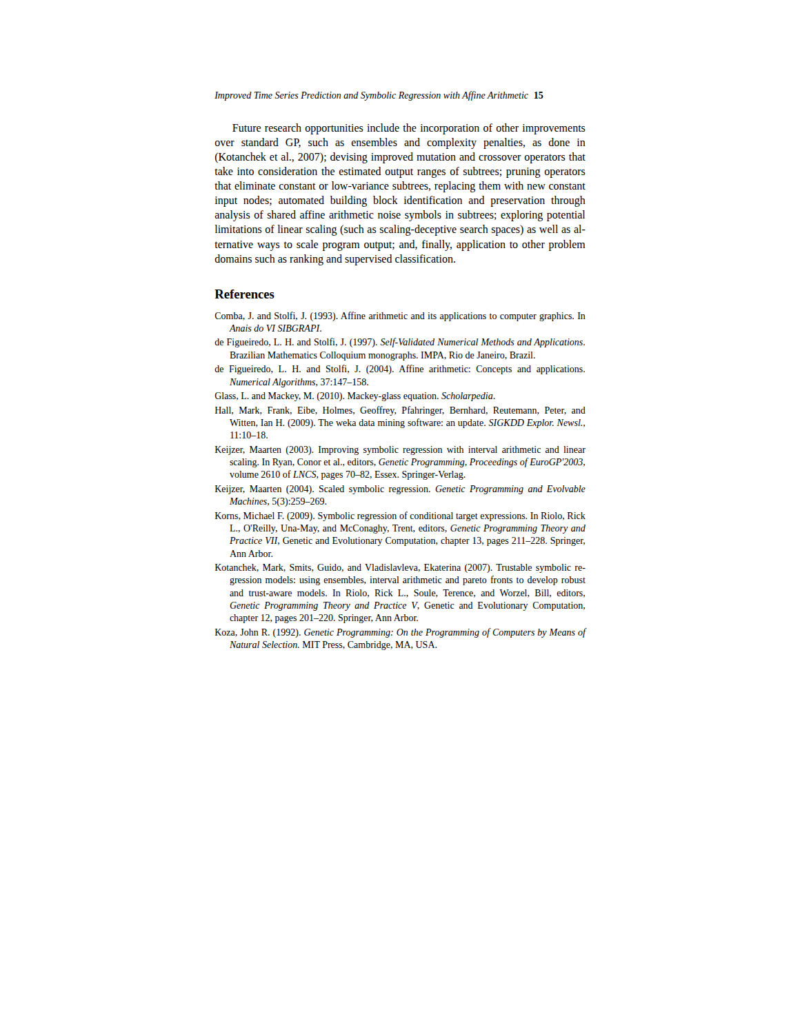Improved Time Series Prediction and Symbolic Regression with Affine Arithmetic15
Future research opportunities include the incorporation of other improvements over standard GP, such as ensembles and complexity penalties, as done in (Kotanchek et al., 2007); devising improved mutation and crossover operators that take into consideration the estimated output ranges of subtrees; pruning operators that eliminate constant or low-variance subtrees, replacing them with new constant input nodes; automated building block identification and preservation through analysis of shared affine arithmetic noise symbols in subtrees; exploring potential limitations of linear scaling (such as scaling-deceptive search spaces) as well as alternative ways to scale program output; and, finally, application to other problem domains such as ranking and supervised classification.
References
Comba, J. and Stolfi, J. (1993). Affine arithmetic and its applications to computer graphics. In Anais do VI SIBGRAPI.
de Figueiredo, L. H. and Stolfi, J. (1997). Self-Validated Numerical Methods and Applications. Brazilian Mathematics Colloquium monographs. IMPA, Rio de Janeiro, Brazil.
de Figueiredo, L. H. and Stolfi, J. (2004). Affine arithmetic: Concepts and applications. Numerical Algorithms, 37:147–158.
Glass, L. and Mackey, M. (2010). Mackey-glass equation. Scholarpedia.
Hall, Mark, Frank, Eibe, Holmes, Geoffrey, Pfahringer, Bernhard, Reutemann, Peter, and Witten, Ian H. (2009). The weka data mining software: an update. SIGKDD Explor. Newsl., 11:10–18.
Keijzer, Maarten (2003). Improving symbolic regression with interval arithmetic and linear scaling. In Ryan, Conor et al., editors, Genetic Programming, Proceedings of EuroGP'2003, volume 2610 of LNCS, pages 70–82, Essex. Springer-Verlag.
Keijzer, Maarten (2004). Scaled symbolic regression. Genetic Programming and Evolvable Machines, 5(3):259–269.
Korns, Michael F. (2009). Symbolic regression of conditional target expressions. In Riolo, Rick L., O'Reilly, Una-May, and McConaghy, Trent, editors, Genetic Programming Theory and Practice VII, Genetic and Evolutionary Computation, chapter 13, pages 211–228. Springer, Ann Arbor.
Kotanchek, Mark, Smits, Guido, and Vladislavleva, Ekaterina (2007). Trustable symbolic regression models: using ensembles, interval arithmetic and pareto fronts to develop robust and trust-aware models. In Riolo, Rick L., Soule, Terence, and Worzel, Bill, editors, Genetic Programming Theory and Practice V, Genetic and Evolutionary Computation, chapter 12, pages 201–220. Springer, Ann Arbor.
Koza, John R. (1992). Genetic Programming: On the Programming of Computers by Means of Natural Selection. MIT Press, Cambridge, MA, USA.